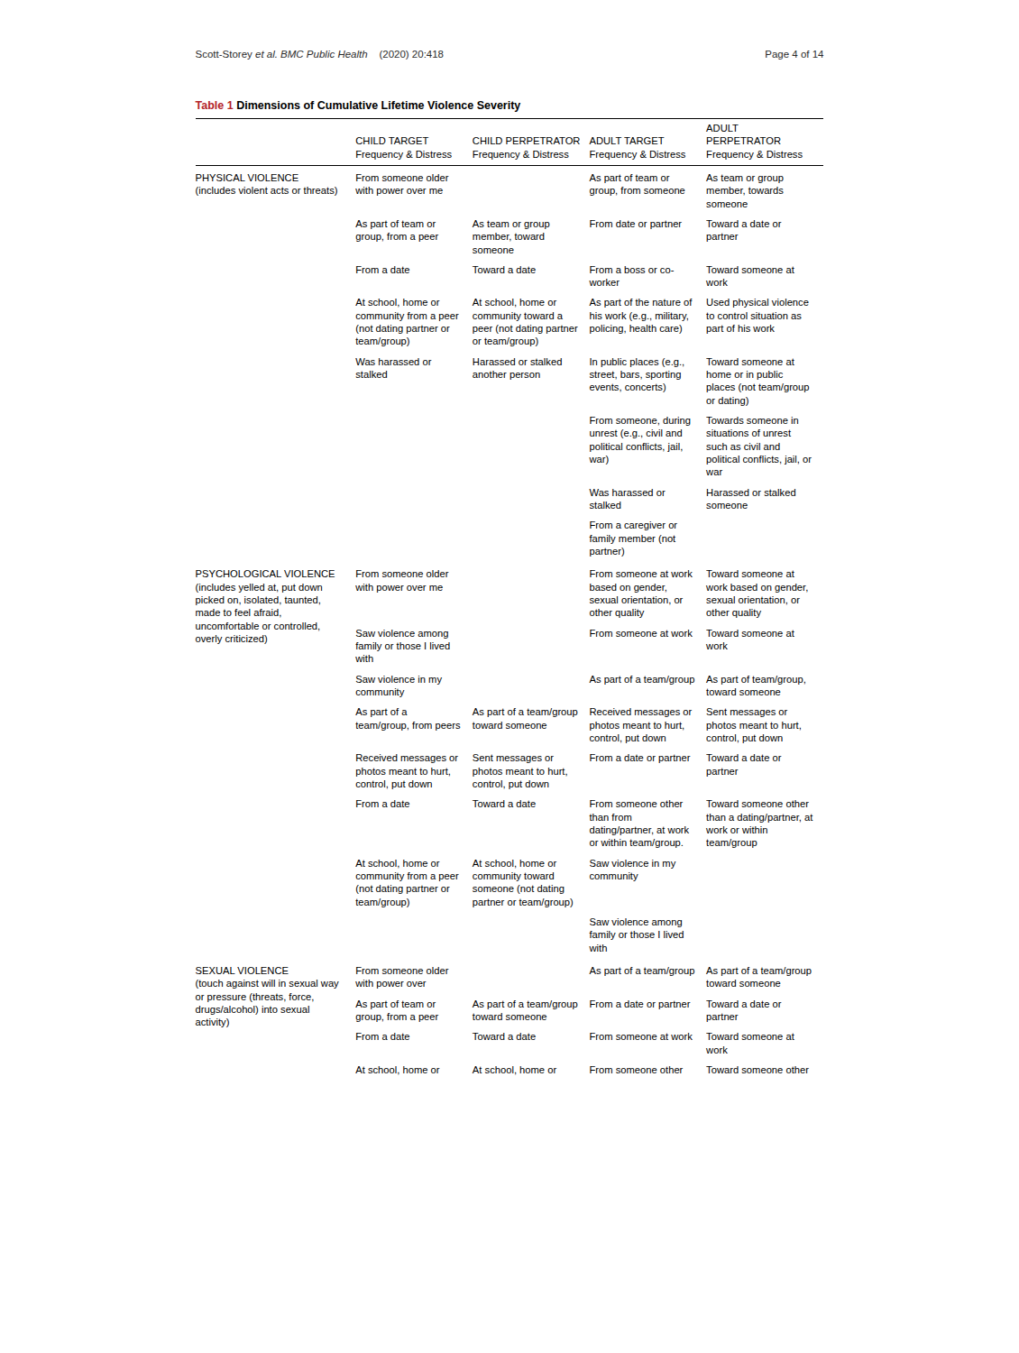Scott-Storey et al. BMC Public Health (2020) 20:418
Page 4 of 14
Table 1 Dimensions of Cumulative Lifetime Violence Severity
| | CHILD TARGET Frequency & Distress | CHILD PERPETRATOR Frequency & Distress | ADULT TARGET Frequency & Distress | ADULT PERPETRATOR Frequency & Distress |
| --- | --- | --- | --- | --- |
| PHYSICAL VIOLENCE (includes violent acts or threats) | From someone older with power over me | | As part of team or group, from someone | As team or group member, towards someone |
| As part of team or group, from a peer | As team or group member, toward someone | From date or partner | Toward a date or partner |
| From a date | Toward a date | From a boss or co-worker | Toward someone at work |
| At school, home or community from a peer (not dating partner or team/group) | At school, home or community toward a peer (not dating partner or team/group) | As part of the nature of his work (e.g., military, policing, health care) | Used physical violence to control situation as part of his work |
| Was harassed or stalked | Harassed or stalked another person | In public places (e.g., street, bars, sporting events, concerts) | Toward someone at home or in public places (not team/group or dating) |
| | | From someone, during unrest (e.g., civil and political conflicts, jail, war) | Towards someone in situations of unrest such as civil and political conflicts, jail, or war |
| | | Was harassed or stalked | Harassed or stalked someone |
| | | | From a caregiver or family member (not partner) | |
| PSYCHOLOGICAL VIOLENCE (includes yelled at, put down picked on, isolated, taunted, made to feel afraid, uncomfortable or controlled, overly criticized) | From someone older with power over me | | From someone at work based on gender, sexual orientation, or other quality | Toward someone at work based on gender, sexual orientation, or other quality |
| Saw violence among family or those I lived with | | From someone at work | Toward someone at work |
| Saw violence in my community | | As part of a team/group | As part of team/group, toward someone |
| As part of a team/group, from peers | As part of a team/group toward someone | Received messages or photos meant to hurt, control, put down | Sent messages or photos meant to hurt, control, put down |
| Received messages or photos meant to hurt, control, put down | Sent messages or photos meant to hurt, control, put down | From a date or partner | Toward a date or partner |
| From a date | Toward a date | From someone other than from dating/partner, at work or within team/group. | Toward someone other than a dating/partner, at work or within team/group |
| At school, home or community from a peer (not dating partner or team/group) | At school, home or community toward someone (not dating partner or team/group) | Saw violence in my community | |
| | | Saw violence among family or those I lived with | |
| SEXUAL VIOLENCE (touch against will in sexual way or pressure (threats, force, drugs/alcohol) into sexual activity) | From someone older with power over | | As part of a team/group | As part of a team/group toward someone |
| As part of team or group, from a peer | As part of a team/group toward someone | From a date or partner | Toward a date or partner |
| From a date | Toward a date | From someone at work | Toward someone at work |
| At school, home or | At school, home or | From someone other | Toward someone other |